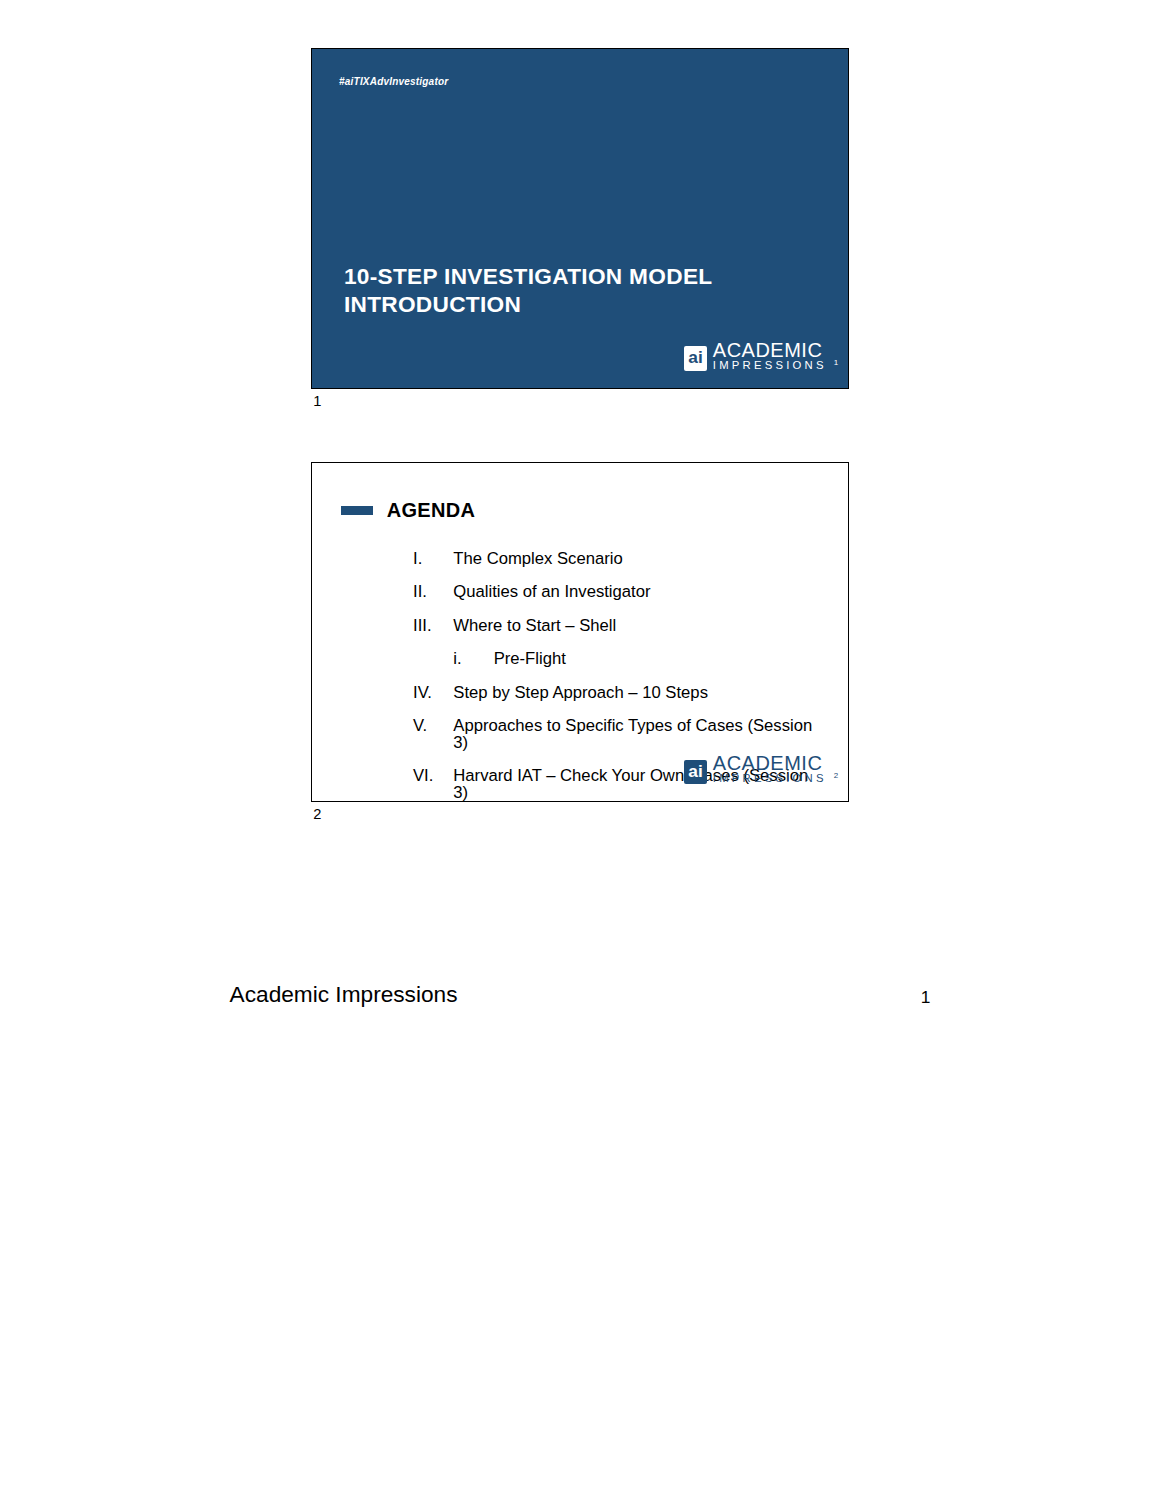#aiTIXAdvInvestigator
10-STEP INVESTIGATION MODEL
INTRODUCTION
ai ACADEMIC IMPRESSIONS
1
1
AGENDA
I. The Complex Scenario
II. Qualities of an Investigator
III. Where to Start – Shell
i. Pre-Flight
IV. Step by Step Approach – 10 Steps
V. Approaches to Specific Types of Cases (Session 3)
VI. Harvard IAT – Check Your Own Biases (Session 3)
ai ACADEMIC IMPRESSIONS
2
2
Academic Impressions
1